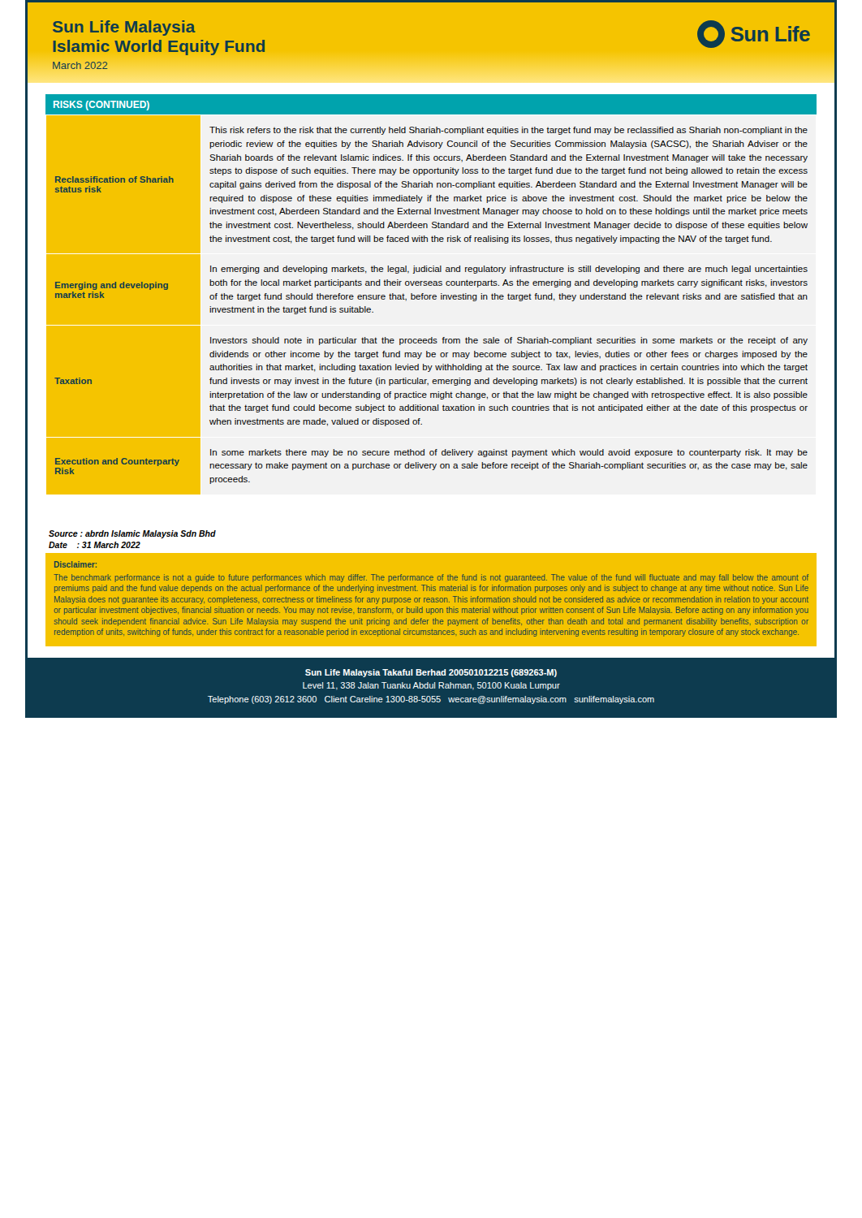Sun Life Malaysia
Islamic World Equity Fund
March 2022
Sun Life
RISKS (CONTINUED)
| Reclassification of Shariah status risk | This risk refers to the risk that the currently held Shariah-compliant equities in the target fund may be reclassified as Shariah non-compliant in the periodic review of the equities by the Shariah Advisory Council of the Securities Commission Malaysia (SACSC), the Shariah Adviser or the Shariah boards of the relevant Islamic indices. If this occurs, Aberdeen Standard and the External Investment Manager will take the necessary steps to dispose of such equities. There may be opportunity loss to the target fund due to the target fund not being allowed to retain the excess capital gains derived from the disposal of the Shariah non-compliant equities. Aberdeen Standard and the External Investment Manager will be required to dispose of these equities immediately if the market price is above the investment cost. Should the market price be below the investment cost, Aberdeen Standard and the External Investment Manager may choose to hold on to these holdings until the market price meets the investment cost. Nevertheless, should Aberdeen Standard and the External Investment Manager decide to dispose of these equities below the investment cost, the target fund will be faced with the risk of realising its losses, thus negatively impacting the NAV of the target fund. |
| Emerging and developing market risk | In emerging and developing markets, the legal, judicial and regulatory infrastructure is still developing and there are much legal uncertainties both for the local market participants and their overseas counterparts. As the emerging and developing markets carry significant risks, investors of the target fund should therefore ensure that, before investing in the target fund, they understand the relevant risks and are satisfied that an investment in the target fund is suitable. |
| Taxation | Investors should note in particular that the proceeds from the sale of Shariah-compliant securities in some markets or the receipt of any dividends or other income by the target fund may be or may become subject to tax, levies, duties or other fees or charges imposed by the authorities in that market, including taxation levied by withholding at the source. Tax law and practices in certain countries into which the target fund invests or may invest in the future (in particular, emerging and developing markets) is not clearly established. It is possible that the current interpretation of the law or understanding of practice might change, or that the law might be changed with retrospective effect. It is also possible that the target fund could become subject to additional taxation in such countries that is not anticipated either at the date of this prospectus or when investments are made, valued or disposed of. |
| Execution and Counterparty Risk | In some markets there may be no secure method of delivery against payment which would avoid exposure to counterparty risk. It may be necessary to make payment on a purchase or delivery on a sale before receipt of the Shariah-compliant securities or, as the case may be, sale proceeds. |
Source : abrdn Islamic Malaysia Sdn Bhd
Date : 31 March 2022
Disclaimer:
The benchmark performance is not a guide to future performances which may differ. The performance of the fund is not guaranteed. The value of the fund will fluctuate and may fall below the amount of premiums paid and the fund value depends on the actual performance of the underlying investment. This material is for information purposes only and is subject to change at any time without notice. Sun Life Malaysia does not guarantee its accuracy, completeness, correctness or timeliness for any purpose or reason. This information should not be considered as advice or recommendation in relation to your account or particular investment objectives, financial situation or needs. You may not revise, transform, or build upon this material without prior written consent of Sun Life Malaysia. Before acting on any information you should seek independent financial advice. Sun Life Malaysia may suspend the unit pricing and defer the payment of benefits, other than death and total and permanent disability benefits, subscription or redemption of units, switching of funds, under this contract for a reasonable period in exceptional circumstances, such as and including intervening events resulting in temporary closure of any stock exchange.
Sun Life Malaysia Takaful Berhad 200501012215 (689263-M)
Level 11, 338 Jalan Tuanku Abdul Rahman, 50100 Kuala Lumpur
Telephone (603) 2612 3600 Client Careline 1300-88-5055 wecare@sunlifemalaysia.com sunlifemalaysia.com